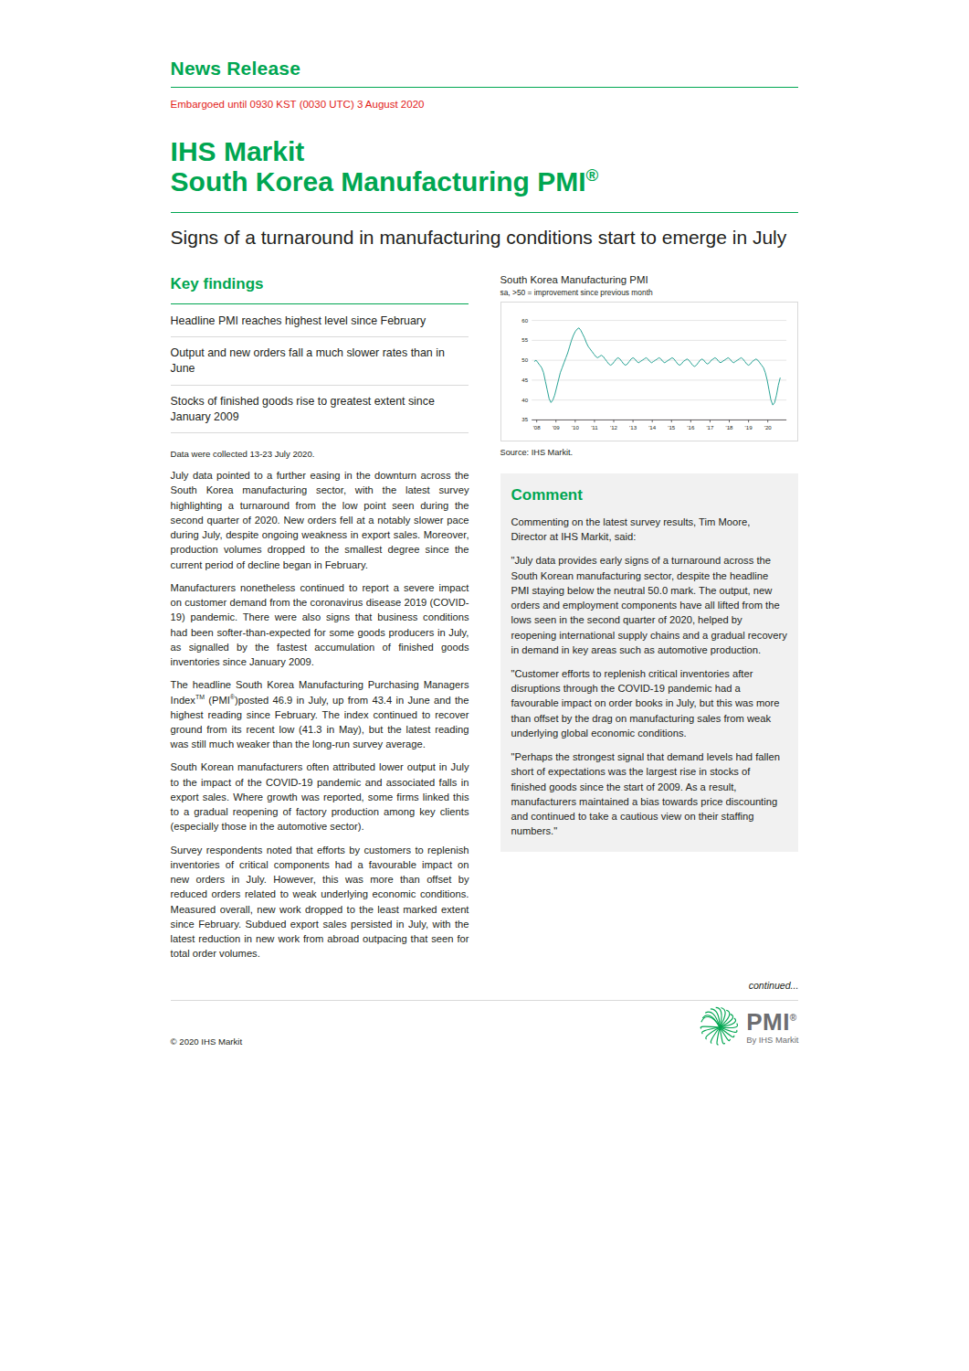News Release
Embargoed until 0930 KST (0030 UTC) 3 August 2020
IHS MarkitSouth Korea Manufacturing PMI®
Signs of a turnaround in manufacturing conditions start to emerge in July
Key findings
Headline PMI reaches highest level since February
Output and new orders fall a much slower rates than in June
Stocks of finished goods rise to greatest extent since January 2009
Data were collected 13-23 July 2020.
July data pointed to a further easing in the downturn across the South Korea manufacturing sector, with the latest survey highlighting a turnaround from the low point seen during the second quarter of 2020. New orders fell at a notably slower pace during July, despite ongoing weakness in export sales. Moreover, production volumes dropped to the smallest degree since the current period of decline began in February.
Manufacturers nonetheless continued to report a severe impact on customer demand from the coronavirus disease 2019 (COVID-19) pandemic. There were also signs that business conditions had been softer-than-expected for some goods producers in July, as signalled by the fastest accumulation of finished goods inventories since January 2009.
The headline South Korea Manufacturing Purchasing Managers IndexTM (PMI®)posted 46.9 in July, up from 43.4 in June and the highest reading since February. The index continued to recover ground from its recent low (41.3 in May), but the latest reading was still much weaker than the long-run survey average.
South Korean manufacturers often attributed lower output in July to the impact of the COVID-19 pandemic and associated falls in export sales. Where growth was reported, some firms linked this to a gradual reopening of factory production among key clients (especially those in the automotive sector).
Survey respondents noted that efforts by customers to replenish inventories of critical components had a favourable impact on new orders in July. However, this was more than offset by reduced orders related to weak underlying economic conditions. Measured overall, new work dropped to the least marked extent since February. Subdued export sales persisted in July, with the latest reduction in new work from abroad outpacing that seen for total order volumes.
South Korea Manufacturing PMI
sa, >50 = improvement since previous month
60 55 50 45 40 35 '08 '09 '10 '11 '12 '13 '14 '15 '16 '17 '18 '19 '20
Source: IHS Markit.
Comment
Commenting on the latest survey results, Tim Moore, Director at IHS Markit, said:
"July data provides early signs of a turnaround across the South Korean manufacturing sector, despite the headline PMI staying below the neutral 50.0 mark. The output, new orders and employment components have all lifted from the lows seen in the second quarter of 2020, helped by reopening international supply chains and a gradual recovery in demand in key areas such as automotive production.
"Customer efforts to replenish critical inventories after disruptions through the COVID-19 pandemic had a favourable impact on order books in July, but this was more than offset by the drag on manufacturing sales from weak underlying global economic conditions.
"Perhaps the strongest signal that demand levels had fallen short of expectations was the largest rise in stocks of finished goods since the start of 2009. As a result, manufacturers maintained a bias towards price discounting and continued to take a cautious view on their staffing numbers."
continued...
© 2020 IHS Markit
PMI®
By IHS Markit